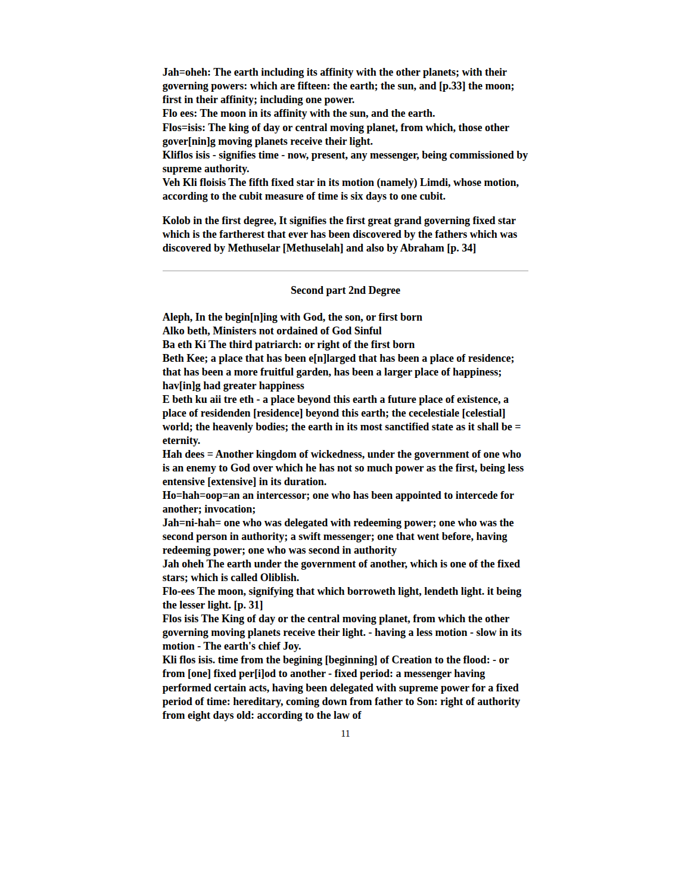Jah=oheh: The earth including its affinity with the other planets; with their governing powers: which are fifteen: the earth; the sun, and [p.33] the moon; first in their affinity; including one power.
Flo ees: The moon in its affinity with the sun, and the earth.
Flos=isis: The king of day or central moving planet, from which, those other gover[nin]g moving planets receive their light.
Kliflos isis - signifies time - now, present, any messenger, being commissioned by supreme authority.
Veh Kli floisis The fifth fixed star in its motion (namely) Limdi, whose motion, according to the cubit measure of time is six days to one cubit.
Kolob in the first degree, It signifies the first great grand governing fixed star which is the fartherest that ever has been discovered by the fathers which was discovered by Methuselar [Methuselah] and also by Abraham [p. 34]
Second part 2nd Degree
Aleph, In the begin[n]ing with God, the son, or first born
Alko beth, Ministers not ordained of God Sinful
Ba eth Ki The third patriarch: or right of the first born
Beth Kee; a place that has been e[n]larged that has been a place of residence; that has been a more fruitful garden, has been a larger place of happiness; hav[in]g had greater happiness
E beth ku aii tre eth - a place beyond this earth a future place of existence, a place of residenden [residence] beyond this earth; the cecelestiale [celestial] world; the heavenly bodies; the earth in its most sanctified state as it shall be = eternity.
Hah dees = Another kingdom of wickedness, under the government of one who is an enemy to God over which he has not so much power as the first, being less entensive [extensive] in its duration.
Ho=hah=oop=an an intercessor; one who has been appointed to intercede for another; invocation;
Jah=ni-hah= one who was delegated with redeeming power; one who was the second person in authority; a swift messenger; one that went before, having redeeming power; one who was second in authority
Jah oheh The earth under the government of another, which is one of the fixed stars; which is called Oliblish.
Flo-ees The moon, signifying that which borroweth light, lendeth light. it being the lesser light. [p. 31]
Flos isis The King of day or the central moving planet, from which the other governing moving planets receive their light. - having a less motion - slow in its motion - The earth's chief Joy.
Kli flos isis. time from the begining [beginning] of Creation to the flood: - or from [one] fixed per[i]od to another - fixed period: a messenger having performed certain acts, having been delegated with supreme power for a fixed period of time: hereditary, coming down from father to Son: right of authority from eight days old: according to the law of
11